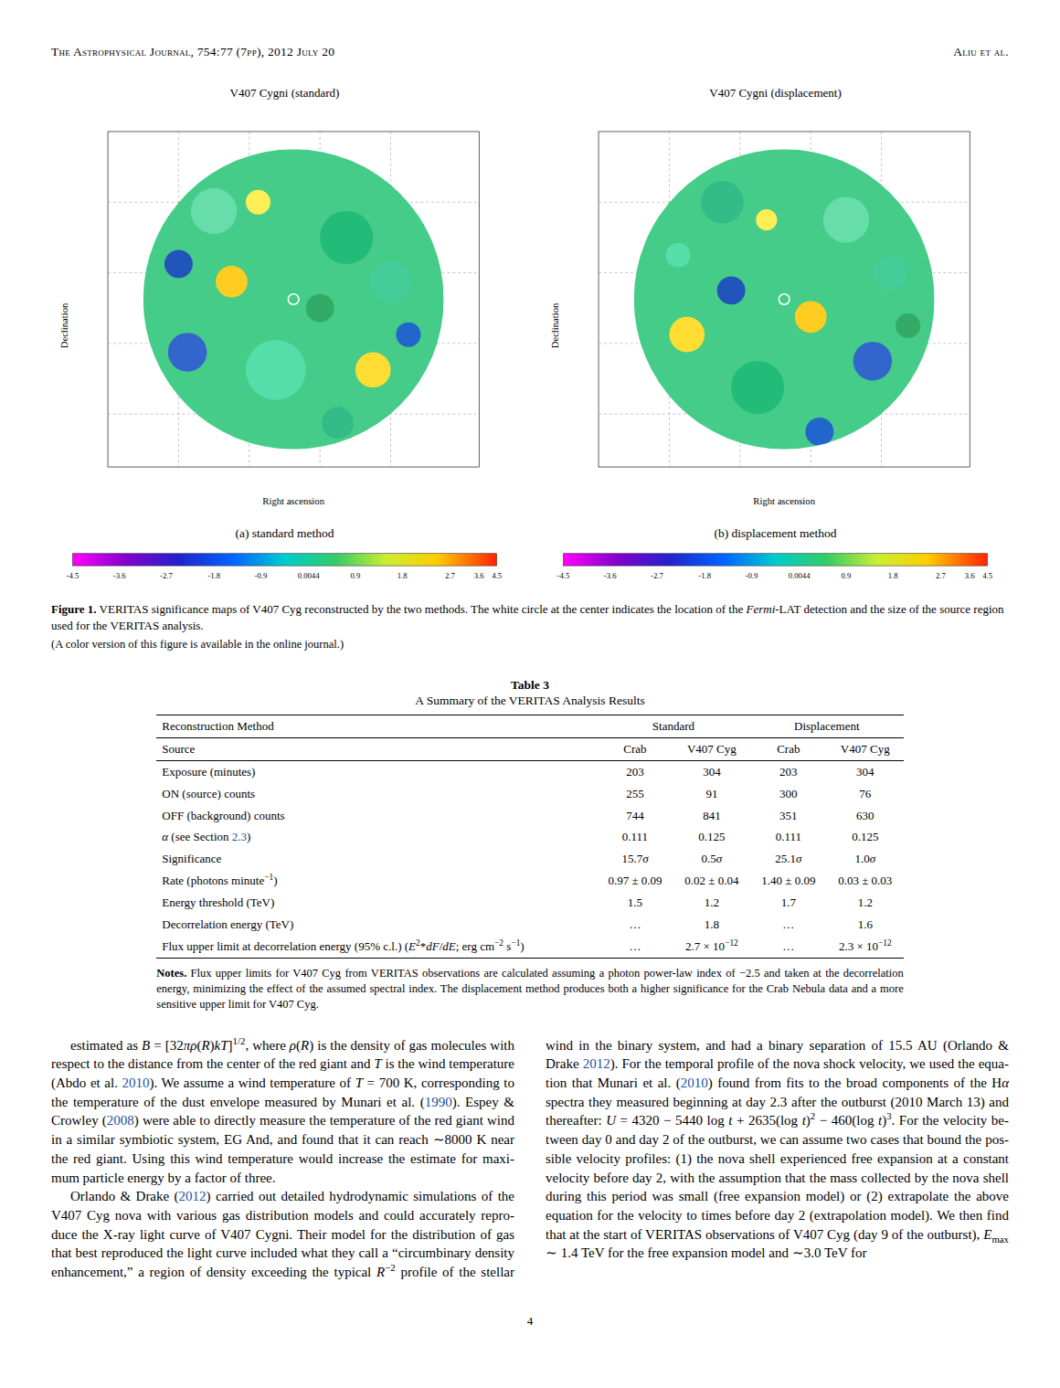The Astrophysical Journal, 754:77 (7pp), 2012 July 20
Aliu et al.
V407 Cygni (standard)
(a) standard method
V407 Cygni (displacement)
(b) displacement method
Figure 1. VERITAS significance maps of V407 Cyg reconstructed by the two methods. The white circle at the center indicates the location of the Fermi-LAT detection and the size of the source region used for the VERITAS analysis.
(A color version of this figure is available in the online journal.)
Table 3
A Summary of the VERITAS Analysis Results
| Reconstruction Method | Standard | Displacement |
| --- | --- | --- |
| Source | Crab | V407 Cyg | Crab | V407 Cyg |
| Exposure (minutes) | 203 | 304 | 203 | 304 |
| ON (source) counts | 255 | 91 | 300 | 76 |
| OFF (background) counts | 744 | 841 | 351 | 630 |
| α (see Section 2.3 ) | 0.111 | 0.125 | 0.111 | 0.125 |
| Significance | 15.7 σ | 0.5 σ | 25.1 σ | 1.0 σ |
| Rate (photons minute −1 ) | 0.97 ± 0.09 | 0.02 ± 0.04 | 1.40 ± 0.09 | 0.03 ± 0.03 |
| Energy threshold (TeV) | 1.5 | 1.2 | 1.7 | 1.2 |
| Decorrelation energy (TeV) | … | 1.8 | … | 1.6 |
| Flux upper limit at decorrelation energy (95% c.l.) ( E 2 * dF / dE ; erg cm −2 s −1 ) | … | 2.7 × 10 −12 | … | 2.3 × 10 −12 |
Notes. Flux upper limits for V407 Cyg from VERITAS observations are calculated assuming a photon power-law index of −2.5 and taken at the decorrelation energy, minimizing the effect of the assumed spectral index. The displacement method produces both a higher significance for the Crab Nebula data and a more sensitive upper limit for V407 Cyg.
estimated as B = [32πρ(R)kT]1/2, where ρ(R) is the density of gas molecules with respect to the distance from the center of the red giant and T is the wind temperature (Abdo et al. 2010). We assume a wind temperature of T = 700 K, corresponding to the temperature of the dust envelope measured by Munari et al. (1990). Espey & Crowley (2008) were able to directly measure the temperature of the red giant wind in a similar symbiotic system, EG And, and found that it can reach ∼8000 K near the red giant. Using this wind temperature would increase the estimate for maximum particle energy by a factor of three.
Orlando & Drake (2012) carried out detailed hydrodynamic simulations of the V407 Cyg nova with various gas distribution models and could accurately reproduce the X-ray light curve of V407 Cygni. Their model for the distribution of gas that best reproduced the light curve included what they call a “circumbinary density enhancement,” a region of density exceeding the typical R−2 profile of the stellar wind in the binary system, and had a binary separation of 15.5 AU (Orlando & Drake 2012). For the temporal profile of the nova shock velocity, we used the equation that Munari et al. (2010) found from fits to the broad components of the Hα spectra they measured beginning at day 2.3 after the outburst (2010 March 13) and thereafter: U = 4320 − 5440 log t + 2635(log t)2 − 460(log t)3. For the velocity between day 0 and day 2 of the outburst, we can assume two cases that bound the possible velocity profiles: (1) the nova shell experienced free expansion at a constant velocity before day 2, with the assumption that the mass collected by the nova shell during this period was small (free expansion model) or (2) extrapolate the above equation for the velocity to times before day 2 (extrapolation model). We then find that at the start of VERITAS observations of V407 Cyg (day 9 of the outburst), Emax ∼ 1.4 TeV for the free expansion model and ∼3.0 TeV for
4